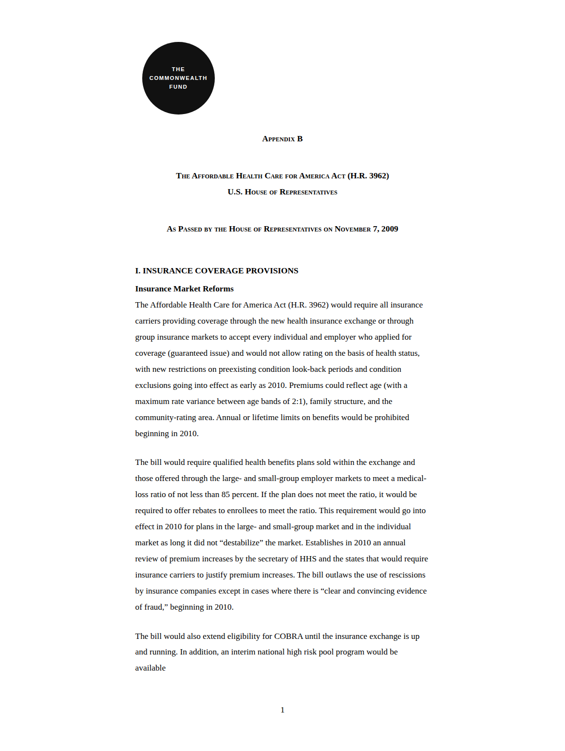The
Commonwealth
Fund
Appendix B
The Affordable Health Care for America Act (H.R. 3962) U.S. House of Representatives
As Passed by the House of Representatives on November 7, 2009
I. Insurance Coverage Provisions
Insurance Market Reforms
The Affordable Health Care for America Act (H.R. 3962) would require all insurance carriers providing coverage through the new health insurance exchange or through group insurance markets to accept every individual and employer who applied for coverage (guaranteed issue) and would not allow rating on the basis of health status, with new restrictions on preexisting condition look-back periods and condition exclusions going into effect as early as 2010. Premiums could reflect age (with a maximum rate variance between age bands of 2:1), family structure, and the community-rating area. Annual or lifetime limits on benefits would be prohibited beginning in 2010.
The bill would require qualified health benefits plans sold within the exchange and those offered through the large- and small-group employer markets to meet a medical-loss ratio of not less than 85 percent. If the plan does not meet the ratio, it would be required to offer rebates to enrollees to meet the ratio. This requirement would go into effect in 2010 for plans in the large- and small-group market and in the individual market as long it did not “destabilize” the market. Establishes in 2010 an annual review of premium increases by the secretary of HHS and the states that would require insurance carriers to justify premium increases. The bill outlaws the use of rescissions by insurance companies except in cases where there is “clear and convincing evidence of fraud,” beginning in 2010.
The bill would also extend eligibility for COBRA until the insurance exchange is up and running. In addition, an interim national high risk pool program would be available
1